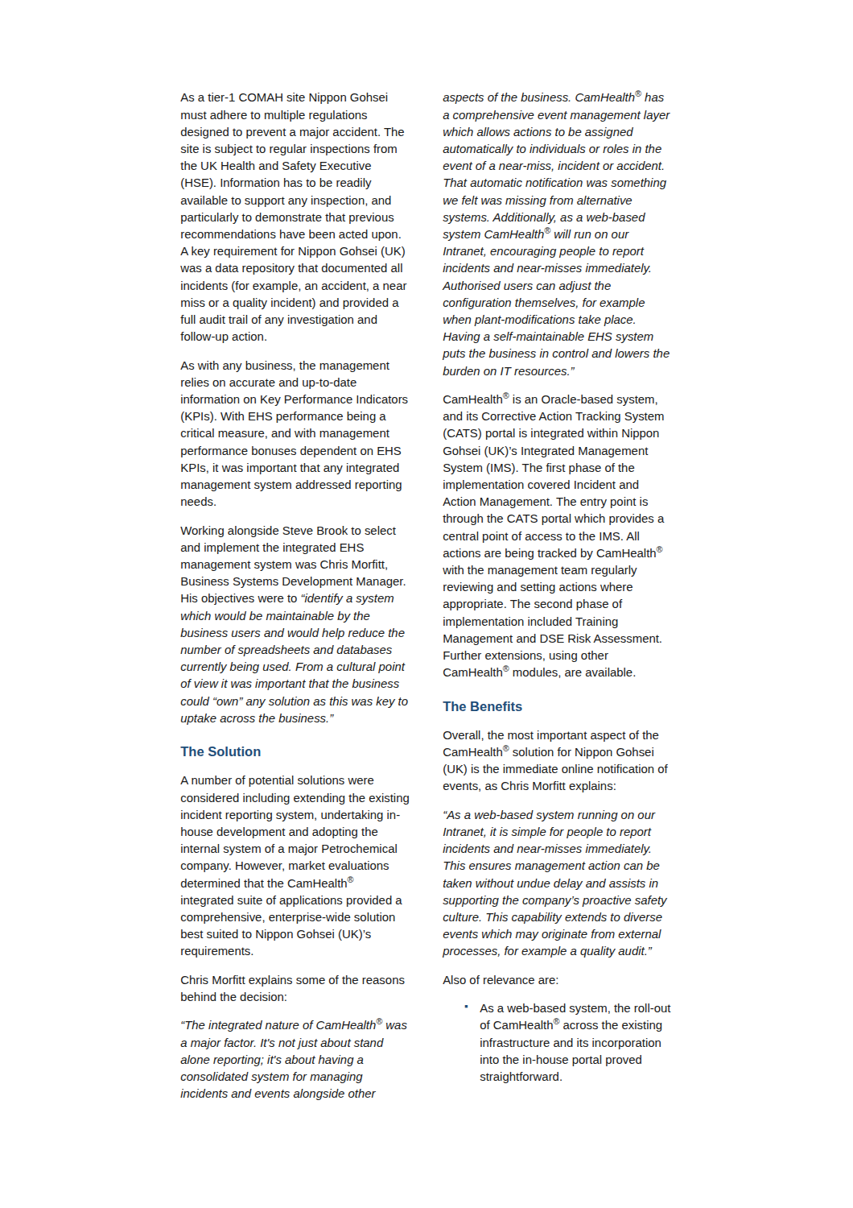As a tier-1 COMAH site Nippon Gohsei must adhere to multiple regulations designed to prevent a major accident. The site is subject to regular inspections from the UK Health and Safety Executive (HSE). Information has to be readily available to support any inspection, and particularly to demonstrate that previous recommendations have been acted upon. A key requirement for Nippon Gohsei (UK) was a data repository that documented all incidents (for example, an accident, a near miss or a quality incident) and provided a full audit trail of any investigation and follow-up action.
As with any business, the management relies on accurate and up-to-date information on Key Performance Indicators (KPIs). With EHS performance being a critical measure, and with management performance bonuses dependent on EHS KPIs, it was important that any integrated management system addressed reporting needs.
Working alongside Steve Brook to select and implement the integrated EHS management system was Chris Morfitt, Business Systems Development Manager. His objectives were to “identify a system which would be maintainable by the business users and would help reduce the number of spreadsheets and databases currently being used. From a cultural point of view it was important that the business could “own” any solution as this was key to uptake across the business.”
The Solution
A number of potential solutions were considered including extending the existing incident reporting system, undertaking in-house development and adopting the internal system of a major Petrochemical company. However, market evaluations determined that the CamHealth® integrated suite of applications provided a comprehensive, enterprise-wide solution best suited to Nippon Gohsei (UK)’s requirements.
Chris Morfitt explains some of the reasons behind the decision:
“The integrated nature of CamHealth® was a major factor. It's not just about stand alone reporting; it's about having a consolidated system for managing incidents and events alongside other aspects of the business. CamHealth® has a comprehensive event management layer which allows actions to be assigned automatically to individuals or roles in the event of a near-miss, incident or accident. That automatic notification was something we felt was missing from alternative systems. Additionally, as a web-based system CamHealth® will run on our Intranet, encouraging people to report incidents and near-misses immediately. Authorised users can adjust the configuration themselves, for example when plant-modifications take place. Having a self-maintainable EHS system puts the business in control and lowers the burden on IT resources.”
CamHealth® is an Oracle-based system, and its Corrective Action Tracking System (CATS) portal is integrated within Nippon Gohsei (UK)’s Integrated Management System (IMS). The first phase of the implementation covered Incident and Action Management. The entry point is through the CATS portal which provides a central point of access to the IMS. All actions are being tracked by CamHealth® with the management team regularly reviewing and setting actions where appropriate. The second phase of implementation included Training Management and DSE Risk Assessment. Further extensions, using other CamHealth® modules, are available.
The Benefits
Overall, the most important aspect of the CamHealth® solution for Nippon Gohsei (UK) is the immediate online notification of events, as Chris Morfitt explains:
“As a web-based system running on our Intranet, it is simple for people to report incidents and near-misses immediately. This ensures management action can be taken without undue delay and assists in supporting the company’s proactive safety culture. This capability extends to diverse events which may originate from external processes, for example a quality audit.”
Also of relevance are:
As a web-based system, the roll-out of CamHealth® across the existing infrastructure and its incorporation into the in-house portal proved straightforward.